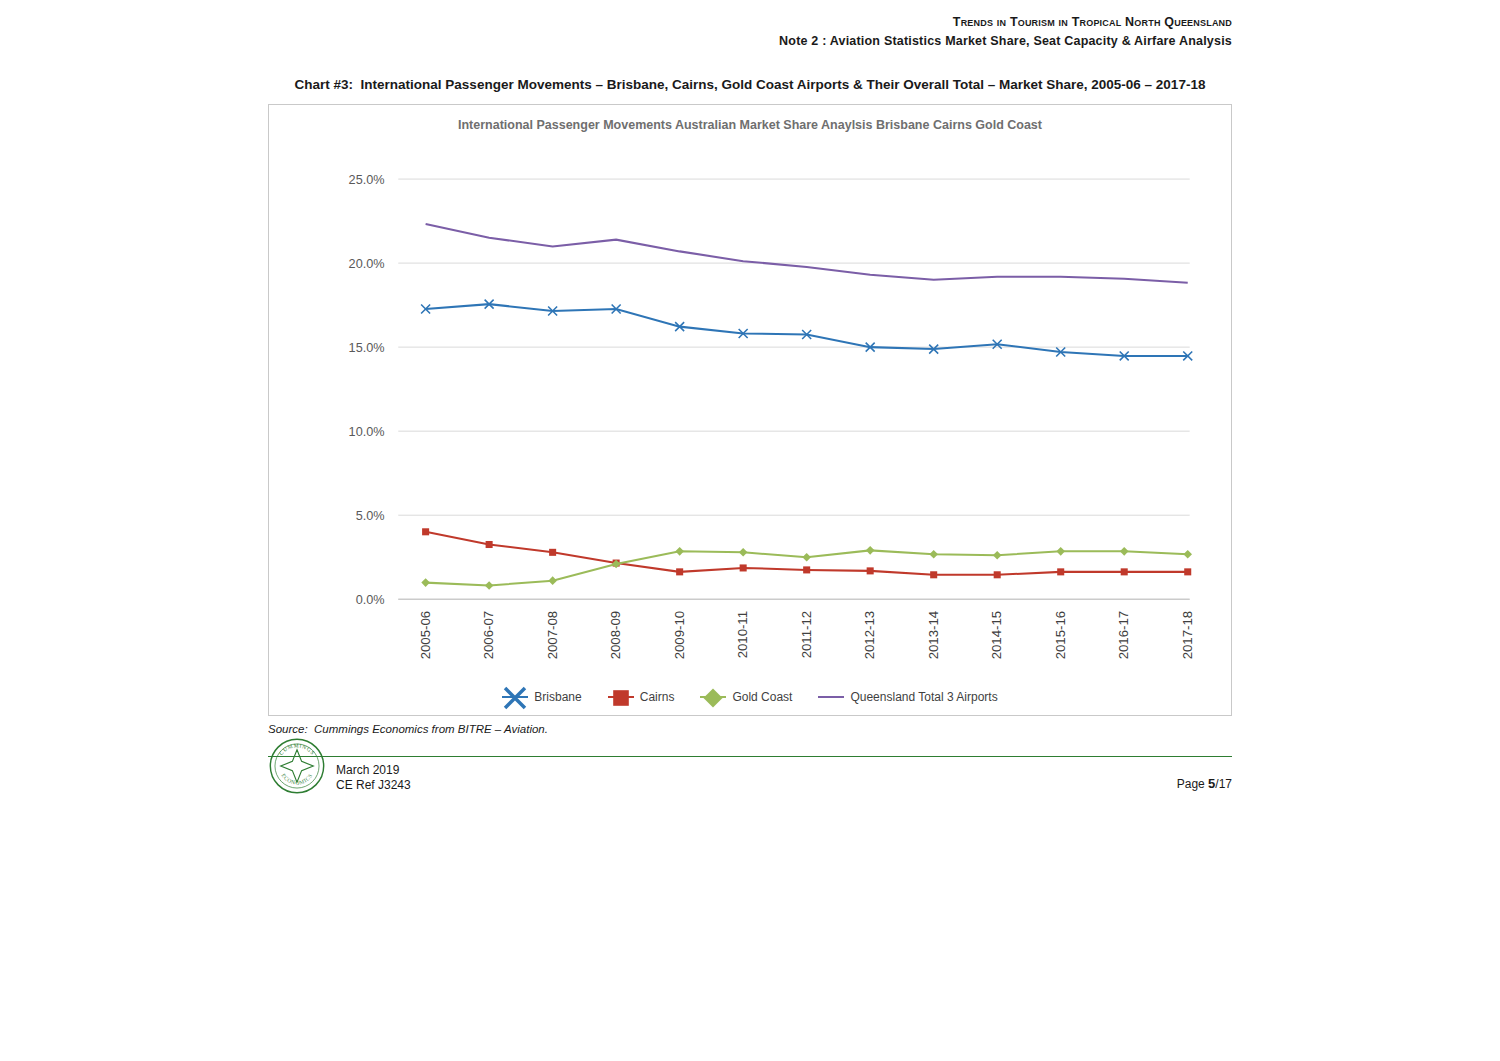Trends in Tourism in Tropical North Queensland
Note 2 : Aviation Statistics Market Share, Seat Capacity & Airfare Analysis
Chart #3: International Passenger Movements – Brisbane, Cairns, Gold Coast Airports & Their Overall Total – Market Share, 2005-06 – 2017-18
International Passenger Movements Australian Market Share Anaylsis Brisbane Cairns Gold Coast
25.0% 20.0% 15.0% 10.0% 5.0% 0.0% 2005-06 2006-07 2007-08 2008-09 2009-10 2010-11 2011-12 2012-13 2013-14 2014-15 2015-16 2016-17 2017-18
Brisbane
Cairns
Gold Coast
Queensland Total 3 Airports
Source: Cummings Economics from BITRE – Aviation.
CUMMINGS ECONOMICS
March 2019
CE Ref J3243
Page 5/17